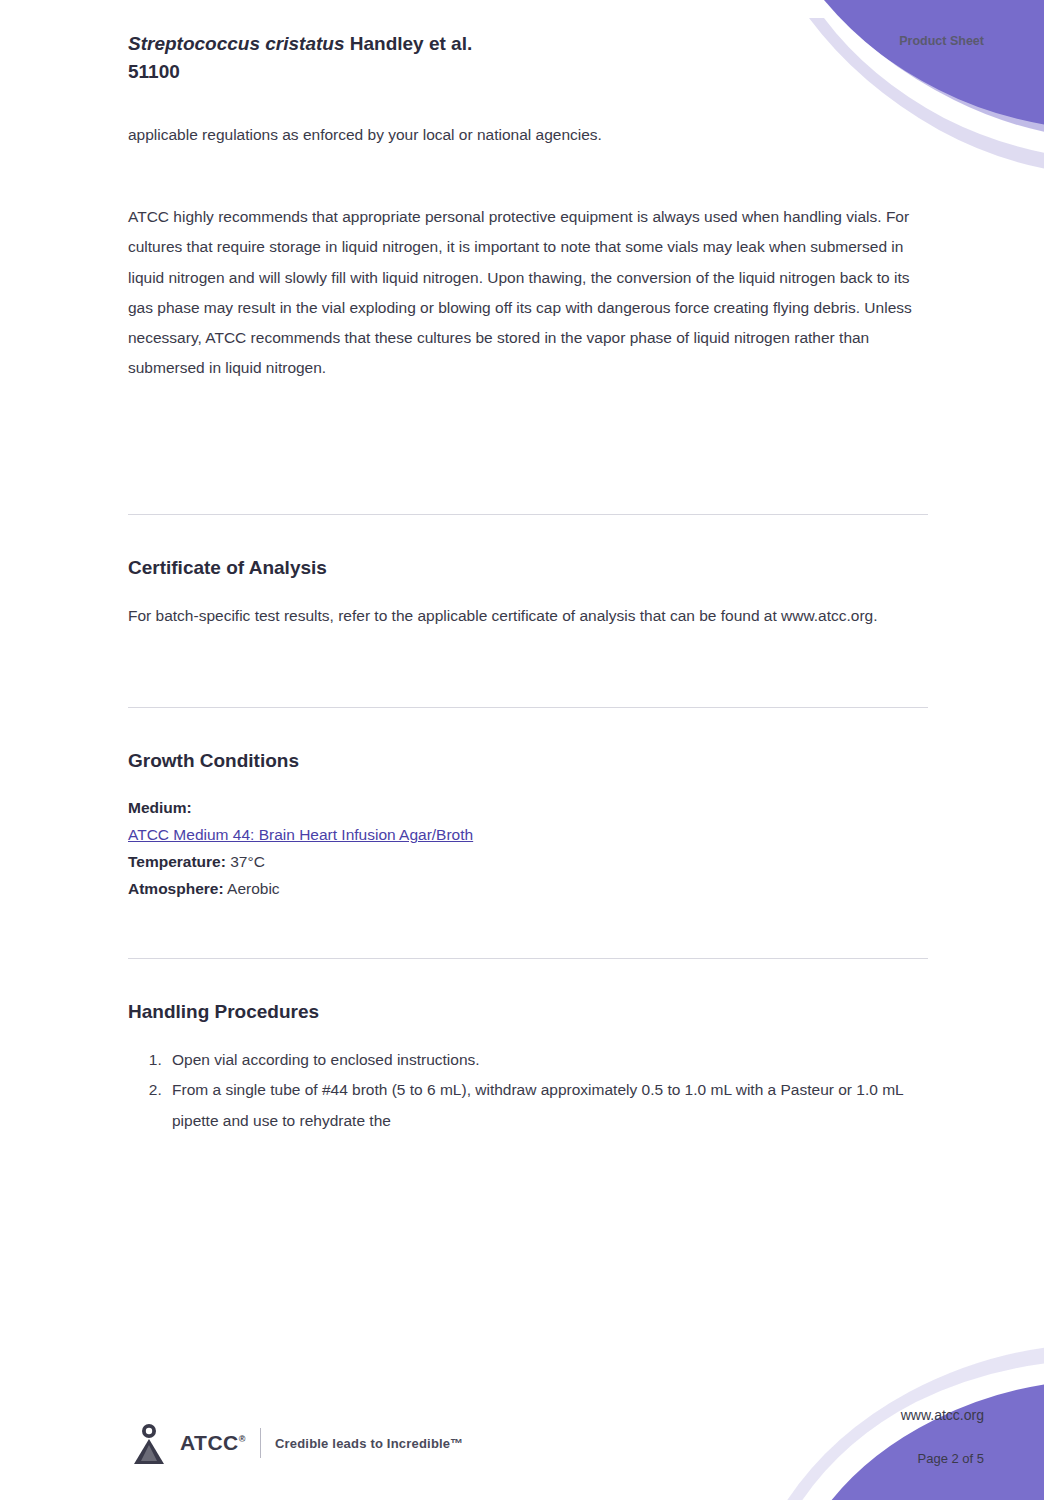Streptococcus cristatus Handley et al.
51100
Product Sheet
applicable regulations as enforced by your local or national agencies.
ATCC highly recommends that appropriate personal protective equipment is always used when handling vials. For cultures that require storage in liquid nitrogen, it is important to note that some vials may leak when submersed in liquid nitrogen and will slowly fill with liquid nitrogen. Upon thawing, the conversion of the liquid nitrogen back to its gas phase may result in the vial exploding or blowing off its cap with dangerous force creating flying debris. Unless necessary, ATCC recommends that these cultures be stored in the vapor phase of liquid nitrogen rather than submersed in liquid nitrogen.
Certificate of Analysis
For batch-specific test results, refer to the applicable certificate of analysis that can be found at www.atcc.org.
Growth Conditions
Medium:
ATCC Medium 44: Brain Heart Infusion Agar/Broth
Temperature: 37°C
Atmosphere: Aerobic
Handling Procedures
Open vial according to enclosed instructions.
From a single tube of #44 broth (5 to 6 mL), withdraw approximately 0.5 to 1.0 mL with a Pasteur or 1.0 mL pipette and use to rehydrate the
ATCC®
Credible leads to Incredible™
www.atcc.org
Page 2 of 5